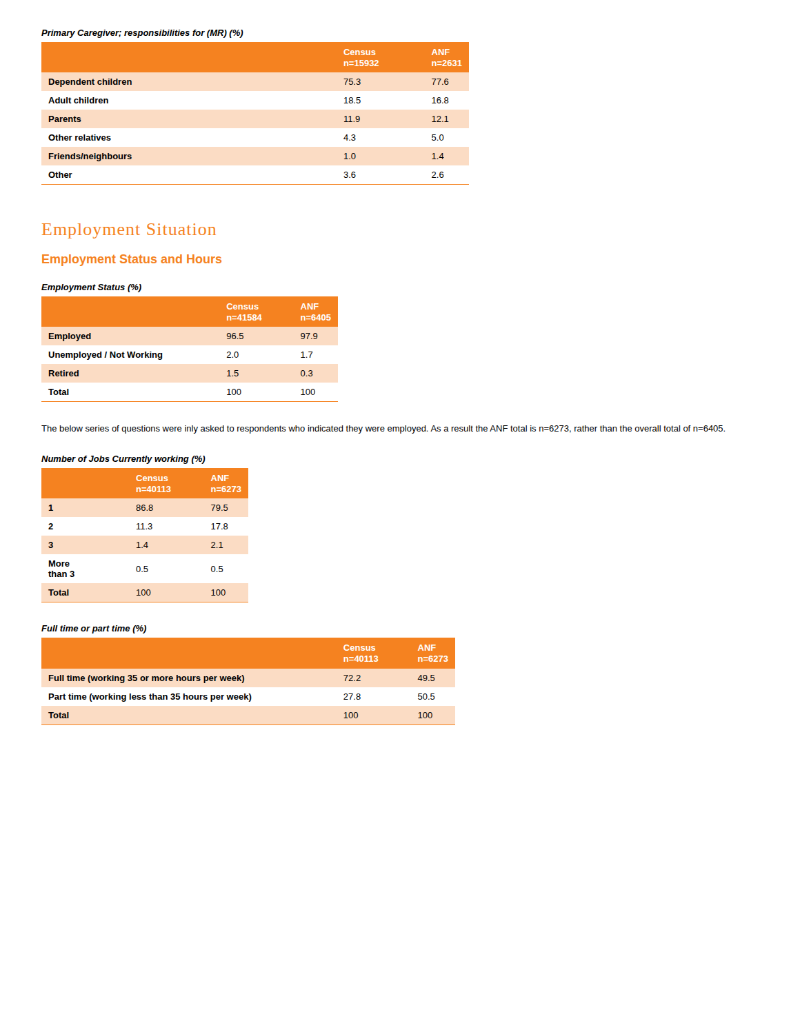Primary Caregiver; responsibilities for (MR) (%)
| | Census n=15932 | ANF n=2631 |
| --- | --- | --- |
| Dependent children | 75.3 | 77.6 |
| Adult children | 18.5 | 16.8 |
| Parents | 11.9 | 12.1 |
| Other relatives | 4.3 | 5.0 |
| Friends/neighbours | 1.0 | 1.4 |
| Other | 3.6 | 2.6 |
Employment Situation
Employment Status and Hours
Employment Status (%)
| | Census n=41584 | ANF n=6405 |
| --- | --- | --- |
| Employed | 96.5 | 97.9 |
| Unemployed / Not Working | 2.0 | 1.7 |
| Retired | 1.5 | 0.3 |
| Total | 100 | 100 |
The below series of questions were inly asked to respondents who indicated they were employed. As a result the ANF total is n=6273, rather than the overall total of n=6405.
Number of Jobs Currently working (%)
| | Census n=40113 | ANF n=6273 |
| --- | --- | --- |
| 1 | 86.8 | 79.5 |
| 2 | 11.3 | 17.8 |
| 3 | 1.4 | 2.1 |
| More than 3 | 0.5 | 0.5 |
| Total | 100 | 100 |
Full time or part time (%)
| | Census n=40113 | ANF n=6273 |
| --- | --- | --- |
| Full time (working 35 or more hours per week) | 72.2 | 49.5 |
| Part time (working less than 35 hours per week) | 27.8 | 50.5 |
| Total | 100 | 100 |